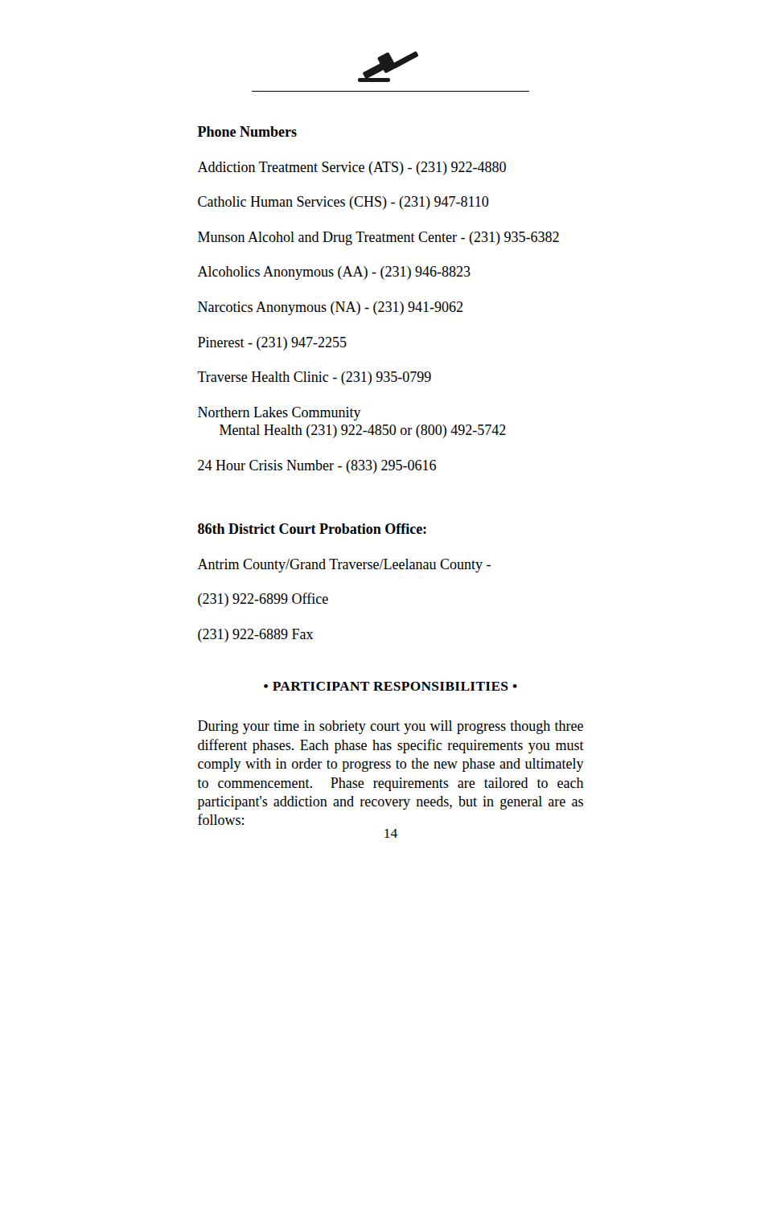Phone Numbers
Addiction Treatment Service (ATS) - (231) 922-4880
Catholic Human Services (CHS) - (231) 947-8110
Munson Alcohol and Drug Treatment Center - (231) 935-6382
Alcoholics Anonymous (AA) - (231) 946-8823
Narcotics Anonymous (NA) - (231) 941-9062
Pinerest - (231) 947-2255
Traverse Health Clinic - (231) 935-0799
Northern Lakes CommunityMental Health (231) 922-4850 or (800) 492-5742
24 Hour Crisis Number - (833) 295-0616
86th District Court Probation Office:
Antrim County/Grand Traverse/Leelanau County -
(231) 922-6899 Office
(231) 922-6889 Fax
• PARTICIPANT RESPONSIBILITIES •
During your time in sobriety court you will progress though three different phases. Each phase has specific requirements you must comply with in order to progress to the new phase and ultimately to commencement. Phase requirements are tailored to each participant's addiction and recovery needs, but in general are as follows:
14